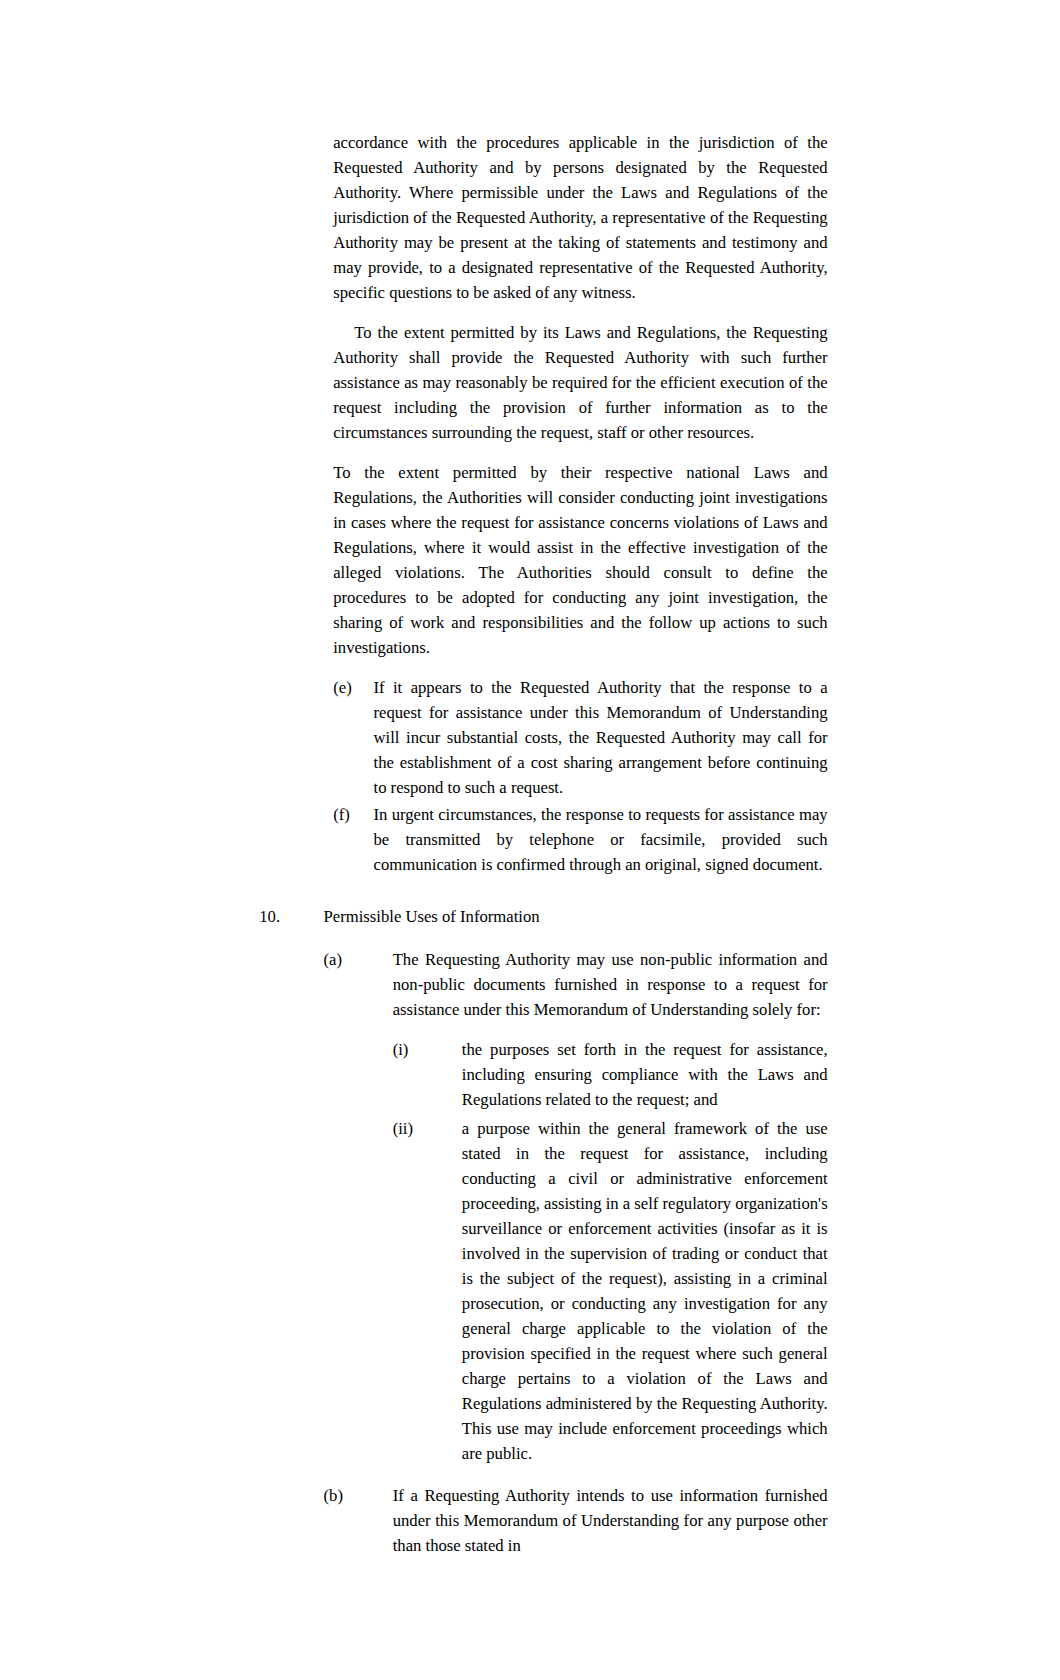accordance with the procedures applicable in the jurisdiction of the Requested Authority and by persons designated by the Requested Authority. Where permissible under the Laws and Regulations of the jurisdiction of the Requested Authority, a representative of the Requesting Authority may be present at the taking of statements and testimony and may provide, to a designated representative of the Requested Authority, specific questions to be asked of any witness.
To the extent permitted by its Laws and Regulations, the Requesting Authority shall provide the Requested Authority with such further assistance as may reasonably be required for the efficient execution of the request including the provision of further information as to the circumstances surrounding the request, staff or other resources.
To the extent permitted by their respective national Laws and Regulations, the Authorities will consider conducting joint investigations in cases where the request for assistance concerns violations of Laws and Regulations, where it would assist in the effective investigation of the alleged violations. The Authorities should consult to define the procedures to be adopted for conducting any joint investigation, the sharing of work and responsibilities and the follow up actions to such investigations.
(e) If it appears to the Requested Authority that the response to a request for assistance under this Memorandum of Understanding will incur substantial costs, the Requested Authority may call for the establishment of a cost sharing arrangement before continuing to respond to such a request.
(f) In urgent circumstances, the response to requests for assistance may be transmitted by telephone or facsimile, provided such communication is confirmed through an original, signed document.
10. Permissible Uses of Information
(a) The Requesting Authority may use non-public information and non-public documents furnished in response to a request for assistance under this Memorandum of Understanding solely for:
(i) the purposes set forth in the request for assistance, including ensuring compliance with the Laws and Regulations related to the request; and
(ii) a purpose within the general framework of the use stated in the request for assistance, including conducting a civil or administrative enforcement proceeding, assisting in a self regulatory organization's surveillance or enforcement activities (insofar as it is involved in the supervision of trading or conduct that is the subject of the request), assisting in a criminal prosecution, or conducting any investigation for any general charge applicable to the violation of the provision specified in the request where such general charge pertains to a violation of the Laws and Regulations administered by the Requesting Authority. This use may include enforcement proceedings which are public.
(b) If a Requesting Authority intends to use information furnished under this Memorandum of Understanding for any purpose other than those stated in